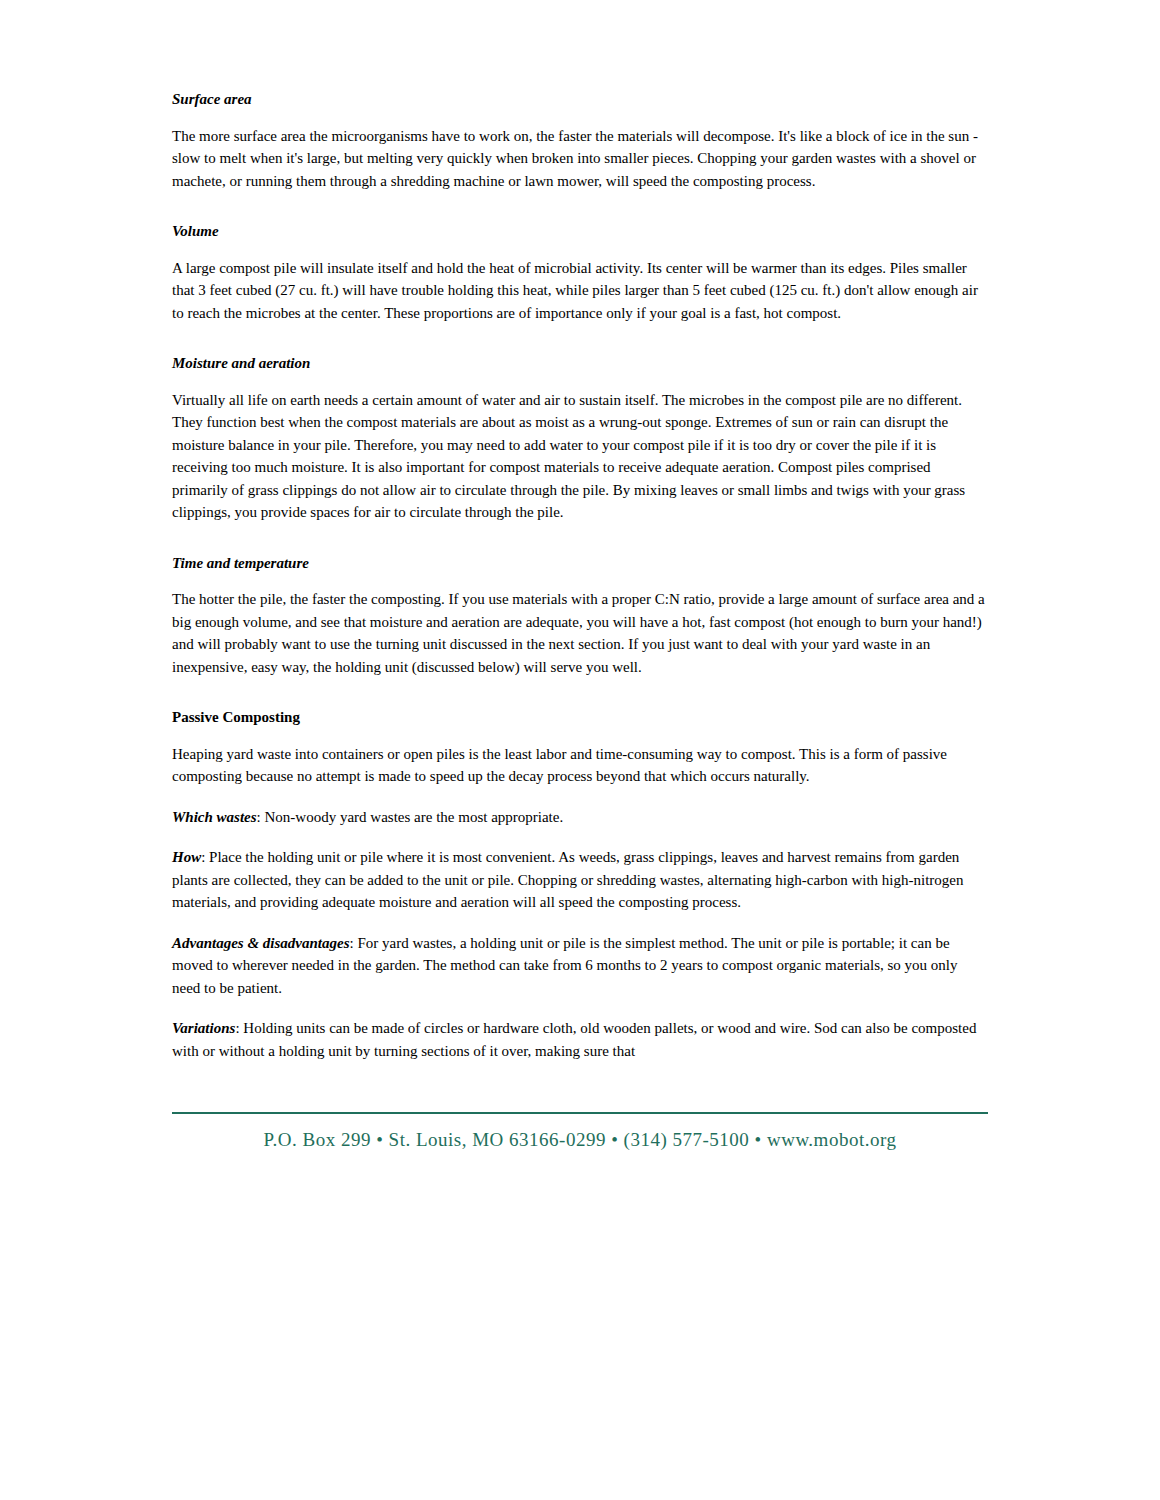Surface area
The more surface area the microorganisms have to work on, the faster the materials will decompose. It's like a block of ice in the sun - slow to melt when it's large, but melting very quickly when broken into smaller pieces. Chopping your garden wastes with a shovel or machete, or running them through a shredding machine or lawn mower, will speed the composting process.
Volume
A large compost pile will insulate itself and hold the heat of microbial activity. Its center will be warmer than its edges. Piles smaller that 3 feet cubed (27 cu. ft.) will have trouble holding this heat, while piles larger than 5 feet cubed (125 cu. ft.) don't allow enough air to reach the microbes at the center. These proportions are of importance only if your goal is a fast, hot compost.
Moisture and aeration
Virtually all life on earth needs a certain amount of water and air to sustain itself. The microbes in the compost pile are no different. They function best when the compost materials are about as moist as a wrung-out sponge. Extremes of sun or rain can disrupt the moisture balance in your pile. Therefore, you may need to add water to your compost pile if it is too dry or cover the pile if it is receiving too much moisture. It is also important for compost materials to receive adequate aeration. Compost piles comprised primarily of grass clippings do not allow air to circulate through the pile. By mixing leaves or small limbs and twigs with your grass clippings, you provide spaces for air to circulate through the pile.
Time and temperature
The hotter the pile, the faster the composting. If you use materials with a proper C:N ratio, provide a large amount of surface area and a big enough volume, and see that moisture and aeration are adequate, you will have a hot, fast compost (hot enough to burn your hand!) and will probably want to use the turning unit discussed in the next section. If you just want to deal with your yard waste in an inexpensive, easy way, the holding unit (discussed below) will serve you well.
Passive Composting
Heaping yard waste into containers or open piles is the least labor and time-consuming way to compost. This is a form of passive composting because no attempt is made to speed up the decay process beyond that which occurs naturally.
Which wastes: Non-woody yard wastes are the most appropriate.
How: Place the holding unit or pile where it is most convenient. As weeds, grass clippings, leaves and harvest remains from garden plants are collected, they can be added to the unit or pile. Chopping or shredding wastes, alternating high-carbon with high-nitrogen materials, and providing adequate moisture and aeration will all speed the composting process.
Advantages & disadvantages: For yard wastes, a holding unit or pile is the simplest method. The unit or pile is portable; it can be moved to wherever needed in the garden. The method can take from 6 months to 2 years to compost organic materials, so you only need to be patient.
Variations: Holding units can be made of circles or hardware cloth, old wooden pallets, or wood and wire. Sod can also be composted with or without a holding unit by turning sections of it over, making sure that
P.O. Box 299 • St. Louis, MO 63166-0299 • (314) 577-5100 • www.mobot.org